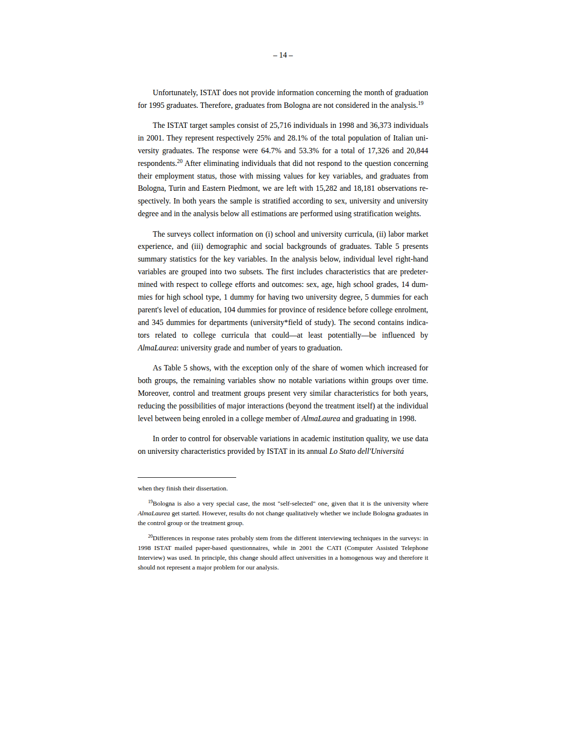– 14 –
Unfortunately, ISTAT does not provide information concerning the month of graduation for 1995 graduates. Therefore, graduates from Bologna are not considered in the analysis.19
The ISTAT target samples consist of 25,716 individuals in 1998 and 36,373 individuals in 2001. They represent respectively 25% and 28.1% of the total population of Italian university graduates. The response were 64.7% and 53.3% for a total of 17,326 and 20,844 respondents.20 After eliminating individuals that did not respond to the question concerning their employment status, those with missing values for key variables, and graduates from Bologna, Turin and Eastern Piedmont, we are left with 15,282 and 18,181 observations respectively. In both years the sample is stratified according to sex, university and university degree and in the analysis below all estimations are performed using stratification weights.
The surveys collect information on (i) school and university curricula, (ii) labor market experience, and (iii) demographic and social backgrounds of graduates. Table 5 presents summary statistics for the key variables. In the analysis below, individual level right-hand variables are grouped into two subsets. The first includes characteristics that are predetermined with respect to college efforts and outcomes: sex, age, high school grades, 14 dummies for high school type, 1 dummy for having two university degree, 5 dummies for each parent's level of education, 104 dummies for province of residence before college enrolment, and 345 dummies for departments (university*field of study). The second contains indicators related to college curricula that could—at least potentially—be influenced by AlmaLaurea: university grade and number of years to graduation.
As Table 5 shows, with the exception only of the share of women which increased for both groups, the remaining variables show no notable variations within groups over time. Moreover, control and treatment groups present very similar characteristics for both years, reducing the possibilities of major interactions (beyond the treatment itself) at the individual level between being enroled in a college member of AlmaLaurea and graduating in 1998.
In order to control for observable variations in academic institution quality, we use data on university characteristics provided by ISTAT in its annual Lo Stato dell'Universitá
when they finish their dissertation.
19Bologna is also a very special case, the most "self-selected" one, given that it is the university where AlmaLaurea get started. However, results do not change qualitatively whether we include Bologna graduates in the control group or the treatment group.
20Differences in response rates probably stem from the different interviewing techniques in the surveys: in 1998 ISTAT mailed paper-based questionnaires, while in 2001 the CATI (Computer Assisted Telephone Interview) was used. In principle, this change should affect universities in a homogenous way and therefore it should not represent a major problem for our analysis.